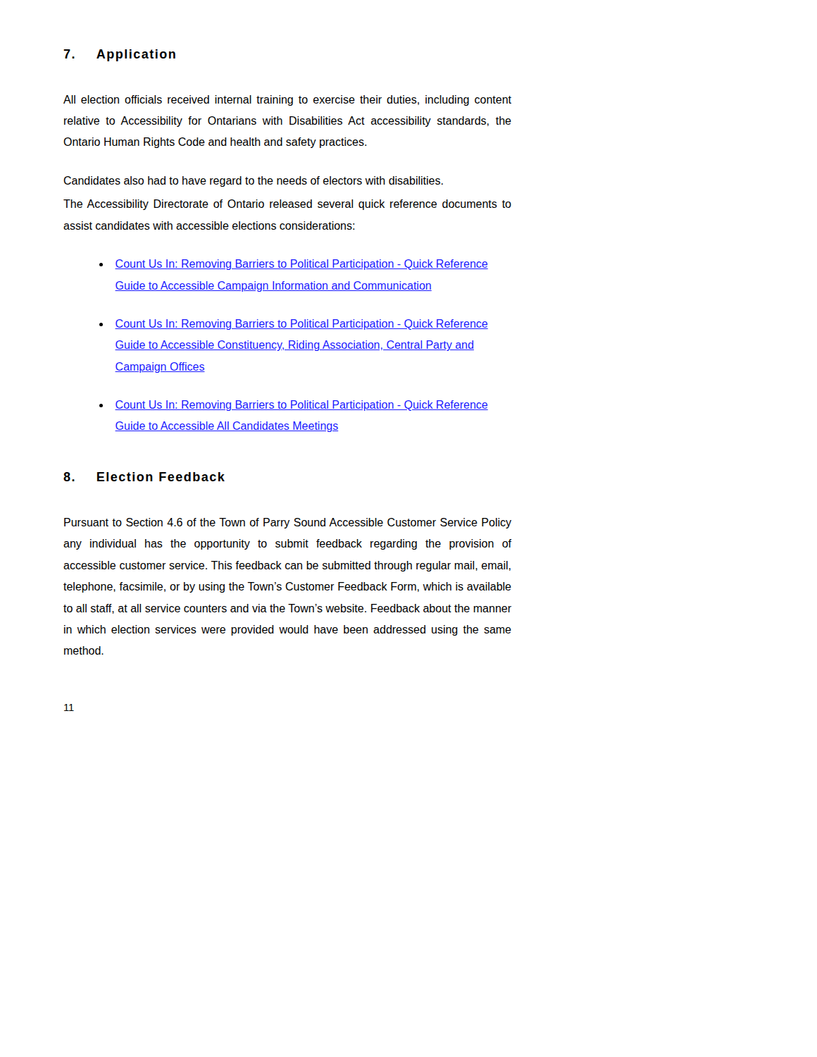7. Application
All election officials received internal training to exercise their duties, including content relative to Accessibility for Ontarians with Disabilities Act accessibility standards, the Ontario Human Rights Code and health and safety practices.
Candidates also had to have regard to the needs of electors with disabilities.
The Accessibility Directorate of Ontario released several quick reference documents to assist candidates with accessible elections considerations:
Count Us In: Removing Barriers to Political Participation - Quick Reference Guide to Accessible Campaign Information and Communication
Count Us In: Removing Barriers to Political Participation - Quick Reference Guide to Accessible Constituency, Riding Association, Central Party and Campaign Offices
Count Us In: Removing Barriers to Political Participation - Quick Reference Guide to Accessible All Candidates Meetings
8. Election Feedback
Pursuant to Section 4.6 of the Town of Parry Sound Accessible Customer Service Policy any individual has the opportunity to submit feedback regarding the provision of accessible customer service. This feedback can be submitted through regular mail, email, telephone, facsimile, or by using the Town’s Customer Feedback Form, which is available to all staff, at all service counters and via the Town’s website. Feedback about the manner in which election services were provided would have been addressed using the same method.
11